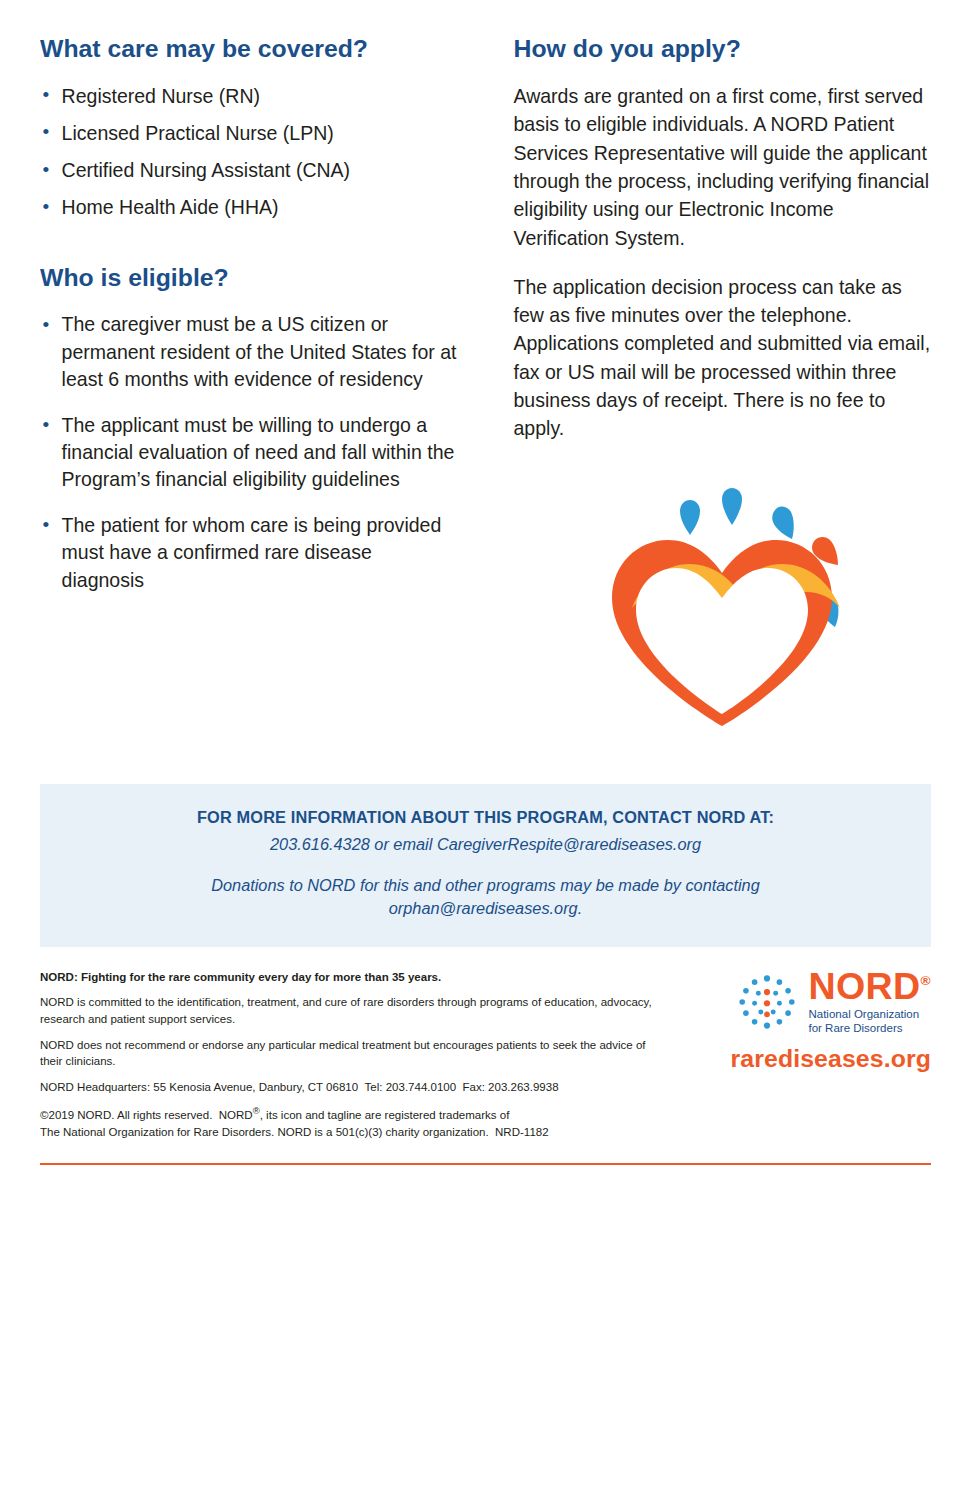What care may be covered?
Registered Nurse (RN)
Licensed Practical Nurse (LPN)
Certified Nursing Assistant (CNA)
Home Health Aide (HHA)
Who is eligible?
The caregiver must be a US citizen or permanent resident of the United States for at least 6 months with evidence of residency
The applicant must be willing to undergo a financial evaluation of need and fall within the Program’s financial eligibility guidelines
The patient for whom care is being provided must have a confirmed rare disease diagnosis
How do you apply?
Awards are granted on a first come, first served basis to eligible individuals. A NORD Patient Services Representative will guide the applicant through the process, including verifying financial eligibility using our Electronic Income Verification System.
The application decision process can take as few as five minutes over the telephone. Applications completed and submitted via email, fax or US mail will be processed within three business days of receipt. There is no fee to apply.
FOR MORE INFORMATION ABOUT THIS PROGRAM, CONTACT NORD AT:
203.616.4328 or email CaregiverRespite@rarediseases.org
Donations to NORD for this and other programs may be made by contacting
orphan@rarediseases.org.
NORD: Fighting for the rare community every day for more than 35 years.
NORD is committed to the identification, treatment, and cure of rare disorders through programs of education, advocacy, research and patient support services.
NORD does not recommend or endorse any particular medical treatment but encourages patients to seek the advice of their clinicians.
NORD Headquarters: 55 Kenosia Avenue, Danbury, CT 06810 Tel: 203.744.0100 Fax: 203.263.9938
©2019 NORD. All rights reserved. NORD®, its icon and tagline are registered trademarks of
The National Organization for Rare Disorders. NORD is a 501(c)(3) charity organization. NRD-1182
NORD®
National Organization
for Rare Disorders
rarediseases.org